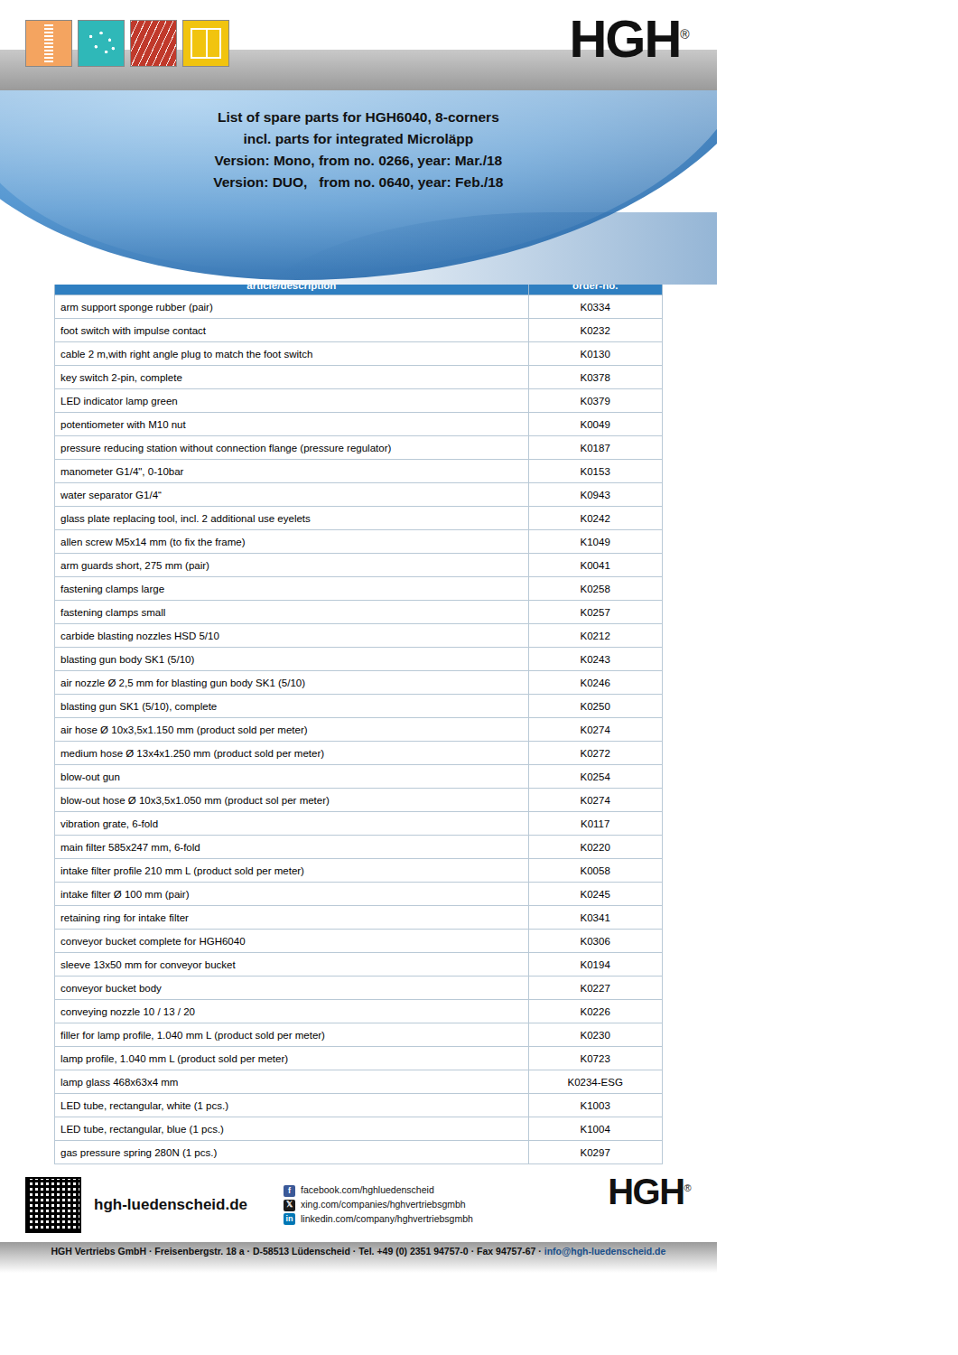HGH®
List of spare parts for HGH6040, 8-corners
incl. parts for integrated Microläpp
Version: Mono, from no. 0266, year: Mar./18
Version: DUO, from no. 0640, year: Feb./18
| article/description | order-no. |
| --- | --- |
| arm support sponge rubber (pair) | K0334 |
| foot switch with impulse contact | K0232 |
| cable 2 m,with right angle plug to match the foot switch | K0130 |
| key switch 2-pin, complete | K0378 |
| LED indicator lamp green | K0379 |
| potentiometer with M10 nut | K0049 |
| pressure reducing station without connection flange (pressure regulator) | K0187 |
| manometer G1/4", 0-10bar | K0153 |
| water separator G1/4“ | K0943 |
| glass plate replacing tool, incl. 2 additional use eyelets | K0242 |
| allen screw M5x14 mm (to fix the frame) | K1049 |
| arm guards short, 275 mm (pair) | K0041 |
| fastening clamps large | K0258 |
| fastening clamps small | K0257 |
| carbide blasting nozzles HSD 5/10 | K0212 |
| blasting gun body SK1 (5/10) | K0243 |
| air nozzle Ø 2,5 mm for blasting gun body SK1 (5/10) | K0246 |
| blasting gun SK1 (5/10), complete | K0250 |
| air hose Ø 10x3,5x1.150 mm (product sold per meter) | K0274 |
| medium hose Ø 13x4x1.250 mm (product sold per meter) | K0272 |
| blow-out gun | K0254 |
| blow-out hose Ø 10x3,5x1.050 mm (product sol per meter) | K0274 |
| vibration grate, 6-fold | K0117 |
| main filter 585x247 mm, 6-fold | K0220 |
| intake filter profile 210 mm L (product sold per meter) | K0058 |
| intake filter Ø 100 mm (pair) | K0245 |
| retaining ring for intake filter | K0341 |
| conveyor bucket complete for HGH6040 | K0306 |
| sleeve 13x50 mm for conveyor bucket | K0194 |
| conveyor bucket body | K0227 |
| conveying nozzle 10 / 13 / 20 | K0226 |
| filler for lamp profile, 1.040 mm L (product sold per meter) | K0230 |
| lamp profile, 1.040 mm L (product sold per meter) | K0723 |
| lamp glass 468x63x4 mm | K0234-ESG |
| LED tube, rectangular, white (1 pcs.) | K1003 |
| LED tube, rectangular, blue (1 pcs.) | K1004 |
| gas pressure spring 280N (1 pcs.) | K0297 |
hgh-luedenscheid.de
f facebook.com/hghluedenscheid
𝕏 xing.com/companies/hghvertriebsgmbh
in linkedin.com/company/hghvertriebsgmbh
HGH®
HGH Vertriebs GmbH · Freisenbergstr. 18 a · D-58513 Lüdenscheid · Tel. +49 (0) 2351 94757-0 · Fax 94757-67 · info@hgh-luedenscheid.de